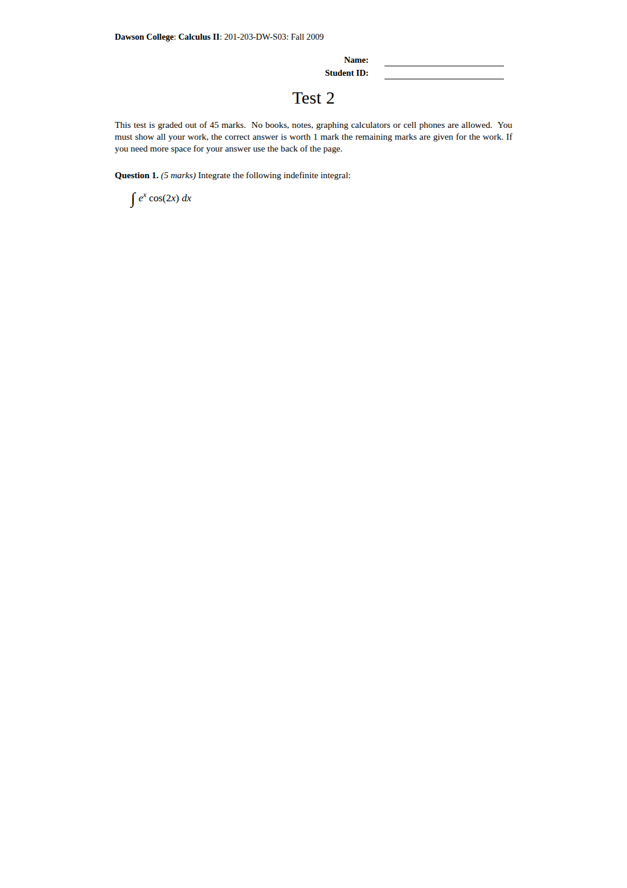Dawson College: Calculus II: 201-203-DW-S03: Fall 2009
| Name: | |
| Student ID: | |
Test 2
This test is graded out of 45 marks. No books, notes, graphing calculators or cell phones are allowed. You must show all your work, the correct answer is worth 1 mark the remaining marks are given for the work. If you need more space for your answer use the back of the page.
Question 1. (5 marks) Integrate the following indefinite integral:
∫ ex cos(2x) dx